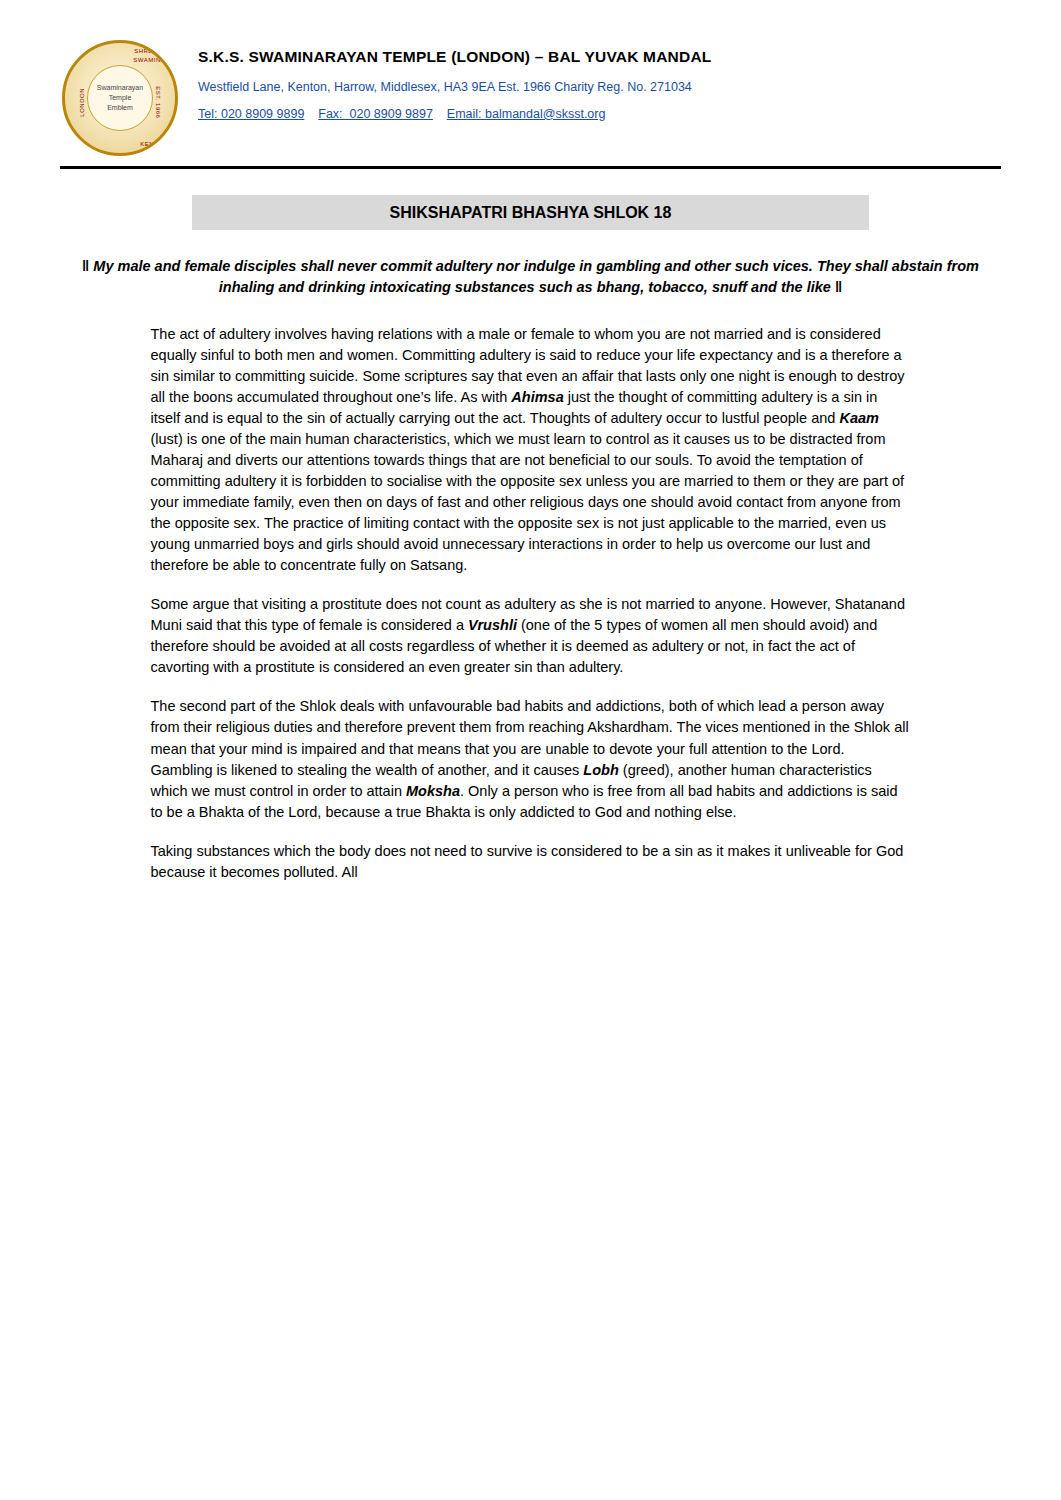SHREE SUTAR SATSANG SWAMINARAYAN TEMPLE KENTON • HARROW LONDON EST. 1966
Swaminarayan
Temple
Emblem
S.K.S. SWAMINARAYAN TEMPLE (LONDON) – BAL YUVAK MANDAL
Westfield Lane, Kenton, Harrow, Middlesex, HA3 9EA Est. 1966 Charity Reg. No. 271034
Tel: 020 8909 9899 Fax: 020 8909 9897 Email: balmandal@sksst.org
SHIKSHAPATRI BHASHYA SHLOK 18
‖ My male and female disciples shall never commit adultery nor indulge in gambling and other such vices. They shall abstain from inhaling and drinking intoxicating substances such as bhang, tobacco, snuff and the like ‖
The act of adultery involves having relations with a male or female to whom you are not married and is considered equally sinful to both men and women. Committing adultery is said to reduce your life expectancy and is a therefore a sin similar to committing suicide. Some scriptures say that even an affair that lasts only one night is enough to destroy all the boons accumulated throughout one’s life. As with Ahimsa just the thought of committing adultery is a sin in itself and is equal to the sin of actually carrying out the act. Thoughts of adultery occur to lustful people and Kaam (lust) is one of the main human characteristics, which we must learn to control as it causes us to be distracted from Maharaj and diverts our attentions towards things that are not beneficial to our souls. To avoid the temptation of committing adultery it is forbidden to socialise with the opposite sex unless you are married to them or they are part of your immediate family, even then on days of fast and other religious days one should avoid contact from anyone from the opposite sex. The practice of limiting contact with the opposite sex is not just applicable to the married, even us young unmarried boys and girls should avoid unnecessary interactions in order to help us overcome our lust and therefore be able to concentrate fully on Satsang.
Some argue that visiting a prostitute does not count as adultery as she is not married to anyone. However, Shatanand Muni said that this type of female is considered a Vrushli (one of the 5 types of women all men should avoid) and therefore should be avoided at all costs regardless of whether it is deemed as adultery or not, in fact the act of cavorting with a prostitute is considered an even greater sin than adultery.
The second part of the Shlok deals with unfavourable bad habits and addictions, both of which lead a person away from their religious duties and therefore prevent them from reaching Akshardham. The vices mentioned in the Shlok all mean that your mind is impaired and that means that you are unable to devote your full attention to the Lord. Gambling is likened to stealing the wealth of another, and it causes Lobh (greed), another human characteristics which we must control in order to attain Moksha. Only a person who is free from all bad habits and addictions is said to be a Bhakta of the Lord, because a true Bhakta is only addicted to God and nothing else.
Taking substances which the body does not need to survive is considered to be a sin as it makes it unliveable for God because it becomes polluted. All